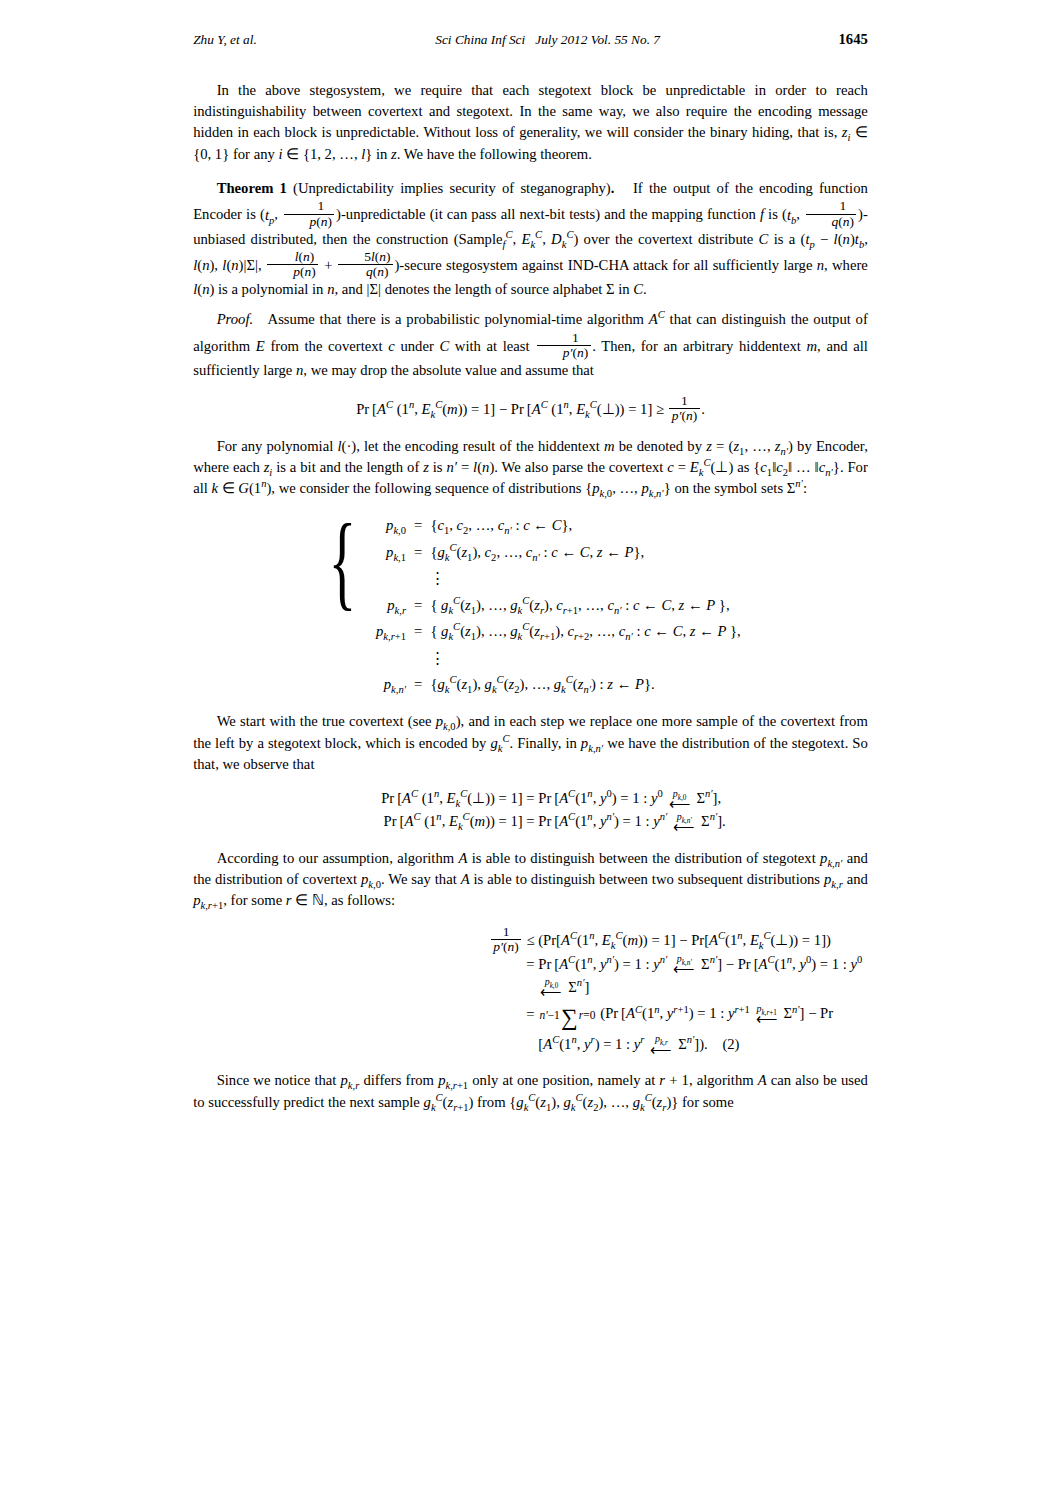Zhu Y, et al. Sci China Inf Sci July 2012 Vol. 55 No. 7 1645
In the above stegosystem, we require that each stegotext block be unpredictable in order to reach indistinguishability between covertext and stegotext. In the same way, we also require the encoding message hidden in each block is unpredictable. Without loss of generality, we will consider the binary hiding, that is, zi ∈ {0, 1} for any i ∈ {1, 2, …, l} in z. We have the following theorem.
Theorem 1 (Unpredictability implies security of steganography). If the output of the encoding function Encoder is (tp, 1 p(n))-unpredictable (it can pass all next-bit tests) and the mapping function f is (tb, 1 q(n))-unbiased distributed, then the construction (SamplefC, EkC, DkC) over the covertext distribute C is a (tp − l(n)tb, l(n), l(n)|Σ|, l(n) p(n) + 5l(n) q(n))-secure stegosystem against IND-CHA attack for all sufficiently large n, where l(n) is a polynomial in n, and |Σ| denotes the length of source alphabet Σ in C.
Proof. Assume that there is a probabilistic polynomial-time algorithm AC that can distinguish the output of algorithm E from the covertext c under C with at least 1 p′(n). Then, for an arbitrary hiddentext m, and all sufficiently large n, we may drop the absolute value and assume that
Pr [AC (1n, EkC(m)) = 1] − Pr [AC (1n, EkC(⊥)) = 1] ≥ 1 p′(n).
For any polynomial l(·), let the encoding result of the hiddentext m be denoted by z = (z1, …, zn′) by Encoder, where each zi is a bit and the length of z is n′ = l(n). We also parse the covertext c = EkC(⊥) as {c1‖c2‖ … ‖cn′}. For all k ∈ G(1n), we consider the following sequence of distributions {pk,0, …, pk,n′} on the symbol sets Σn′:
{
| p k ,0 | = | { c 1 , c 2 , …, c n′ : c ← C }, |
| p k ,1 | = | { g k C ( z 1 ), c 2 , …, c n′ : c ← C , z ← P }, |
| | | ⋮ |
| p k , r | = | { g k C ( z 1 ), …, g k C ( z r ), c r +1 , …, c n′ : c ← C , z ← P }, |
| p k , r +1 | = | { g k C ( z 1 ), …, g k C ( z r +1 ), c r +2 , …, c n′ : c ← C , z ← P }, |
| | | ⋮ |
| p k , n′ | = | { g k C ( z 1 ), g k C ( z 2 ), …, g k C ( z n′ ) : z ← P }. |
We start with the true covertext (see pk,0), and in each step we replace one more sample of the covertext from the left by a stegotext block, which is encoded by gkC. Finally, in pk,n′ we have the distribution of the stegotext. So that, we observe that
Pr [AC (1n, EkC(⊥)) = 1]
=
Pr [AC(1n, y0) = 1 : y0 pk,0⟵ Σn′],
Pr [AC (1n, EkC(m)) = 1]
=
Pr [AC(1n, yn′) = 1 : yn′ pk,n′⟵ Σn′].
According to our assumption, algorithm A is able to distinguish between the distribution of stegotext pk,n′ and the distribution of covertext pk,0. We say that A is able to distinguish between two subsequent distributions pk,r and pk,r+1, for some r ∈ ℕ, as follows:
1 p′(n)
≤
(Pr[AC(1n, EkC(m)) = 1] − Pr[AC(1n, EkC(⊥)) = 1])
=
Pr [AC(1n, yn′) = 1 : yn′ pk,n′⟵ Σn′] − Pr [AC(1n, y0) = 1 : y0 pk,0⟵ Σn′]
=
n′−1∑r=0 (Pr [AC(1n, yr+1) = 1 : yr+1 pk,r+1⟵ Σn′] − Pr [AC(1n, yr) = 1 : yr pk,r⟵ Σn′]). (2)
Since we notice that pk,r differs from pk,r+1 only at one position, namely at r + 1, algorithm A can also be used to successfully predict the next sample gkC(zr+1) from {gkC(z1), gkC(z2), …, gkC(zr)} for some